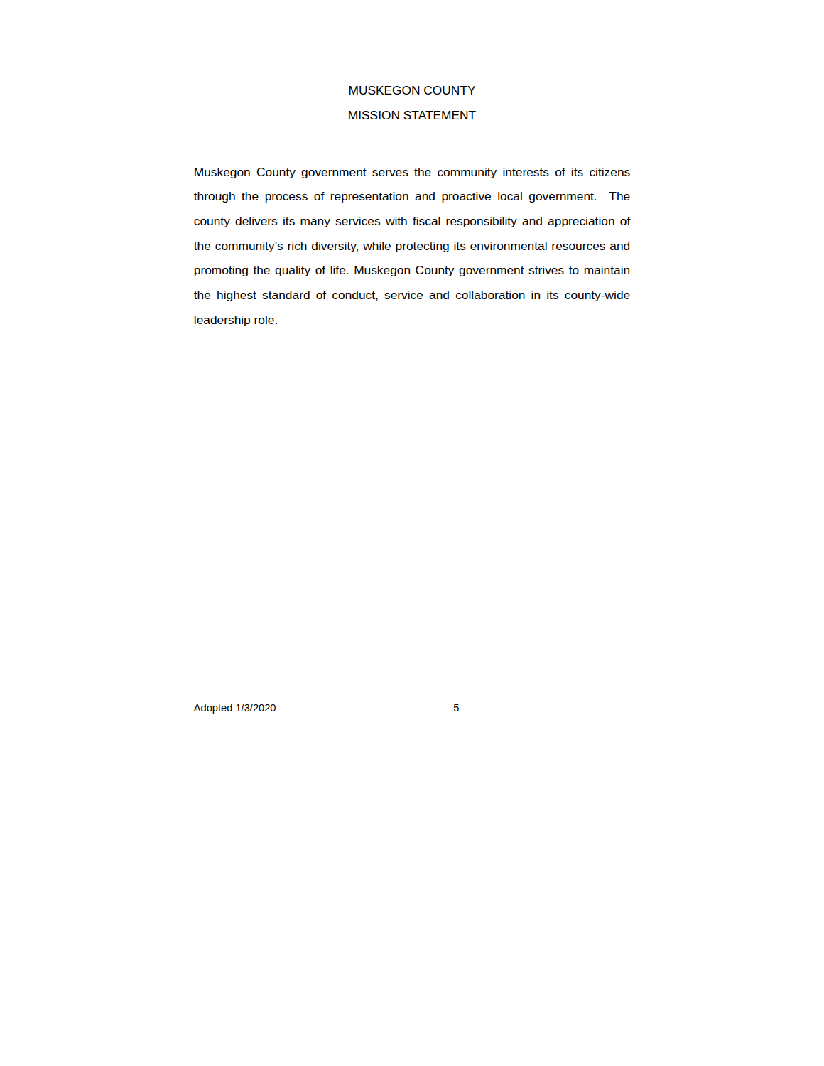MUSKEGON COUNTY
MISSION STATEMENT
Muskegon County government serves the community interests of its citizens through the process of representation and proactive local government. The county delivers its many services with fiscal responsibility and appreciation of the community’s rich diversity, while protecting its environmental resources and promoting the quality of life. Muskegon County government strives to maintain the highest standard of conduct, service and collaboration in its county-wide leadership role.
Adopted 1/3/20205